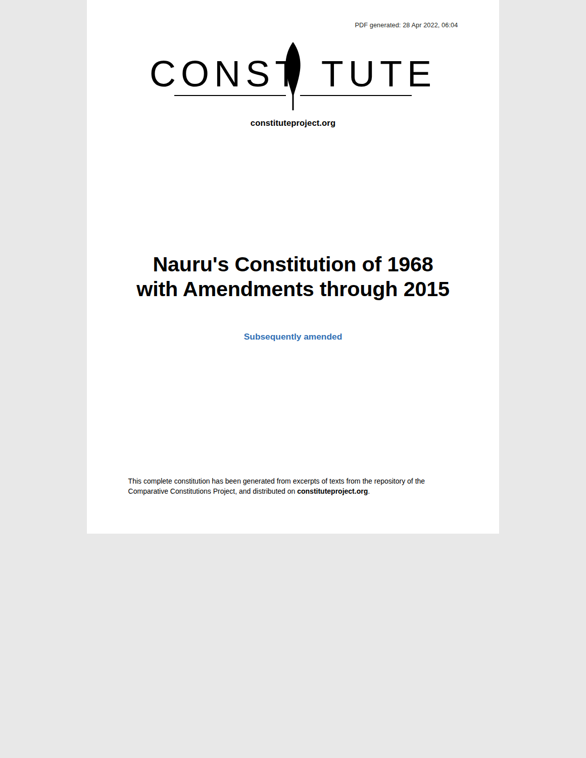PDF generated: 28 Apr 2022, 06:04
CONST TUTE
constituteproject.org
Nauru's Constitution of 1968
with Amendments through 2015
Subsequently amended
This complete constitution has been generated from excerpts of texts from the repository of the Comparative Constitutions Project, and distributed on constituteproject.org.